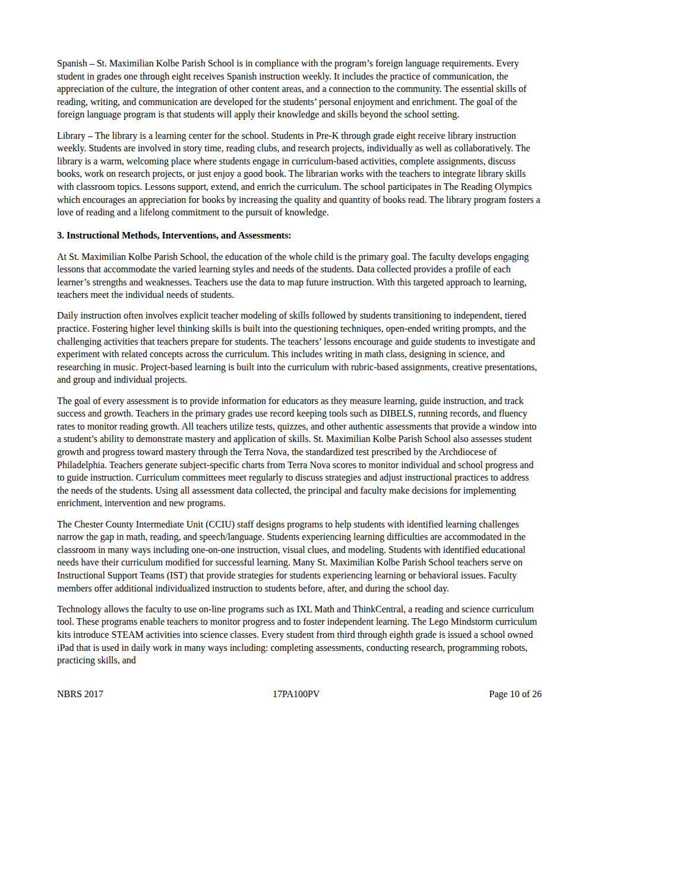Spanish – St. Maximilian Kolbe Parish School is in compliance with the program’s foreign language requirements. Every student in grades one through eight receives Spanish instruction weekly. It includes the practice of communication, the appreciation of the culture, the integration of other content areas, and a connection to the community. The essential skills of reading, writing, and communication are developed for the students’ personal enjoyment and enrichment. The goal of the foreign language program is that students will apply their knowledge and skills beyond the school setting.
Library – The library is a learning center for the school. Students in Pre-K through grade eight receive library instruction weekly. Students are involved in story time, reading clubs, and research projects, individually as well as collaboratively. The library is a warm, welcoming place where students engage in curriculum-based activities, complete assignments, discuss books, work on research projects, or just enjoy a good book. The librarian works with the teachers to integrate library skills with classroom topics. Lessons support, extend, and enrich the curriculum. The school participates in The Reading Olympics which encourages an appreciation for books by increasing the quality and quantity of books read. The library program fosters a love of reading and a lifelong commitment to the pursuit of knowledge.
3. Instructional Methods, Interventions, and Assessments:
At St. Maximilian Kolbe Parish School, the education of the whole child is the primary goal. The faculty develops engaging lessons that accommodate the varied learning styles and needs of the students. Data collected provides a profile of each learner’s strengths and weaknesses. Teachers use the data to map future instruction. With this targeted approach to learning, teachers meet the individual needs of students.
Daily instruction often involves explicit teacher modeling of skills followed by students transitioning to independent, tiered practice. Fostering higher level thinking skills is built into the questioning techniques, open-ended writing prompts, and the challenging activities that teachers prepare for students. The teachers’ lessons encourage and guide students to investigate and experiment with related concepts across the curriculum. This includes writing in math class, designing in science, and researching in music. Project-based learning is built into the curriculum with rubric-based assignments, creative presentations, and group and individual projects.
The goal of every assessment is to provide information for educators as they measure learning, guide instruction, and track success and growth. Teachers in the primary grades use record keeping tools such as DIBELS, running records, and fluency rates to monitor reading growth. All teachers utilize tests, quizzes, and other authentic assessments that provide a window into a student’s ability to demonstrate mastery and application of skills. St. Maximilian Kolbe Parish School also assesses student growth and progress toward mastery through the Terra Nova, the standardized test prescribed by the Archdiocese of Philadelphia. Teachers generate subject-specific charts from Terra Nova scores to monitor individual and school progress and to guide instruction. Curriculum committees meet regularly to discuss strategies and adjust instructional practices to address the needs of the students. Using all assessment data collected, the principal and faculty make decisions for implementing enrichment, intervention and new programs.
The Chester County Intermediate Unit (CCIU) staff designs programs to help students with identified learning challenges narrow the gap in math, reading, and speech/language. Students experiencing learning difficulties are accommodated in the classroom in many ways including one-on-one instruction, visual clues, and modeling. Students with identified educational needs have their curriculum modified for successful learning. Many St. Maximilian Kolbe Parish School teachers serve on Instructional Support Teams (IST) that provide strategies for students experiencing learning or behavioral issues. Faculty members offer additional individualized instruction to students before, after, and during the school day.
Technology allows the faculty to use on-line programs such as IXL Math and ThinkCentral, a reading and science curriculum tool. These programs enable teachers to monitor progress and to foster independent learning. The Lego Mindstorm curriculum kits introduce STEAM activities into science classes. Every student from third through eighth grade is issued a school owned iPad that is used in daily work in many ways including: completing assessments, conducting research, programming robots, practicing skills, and
NBRS 2017
17PA100PV
Page 10 of 26